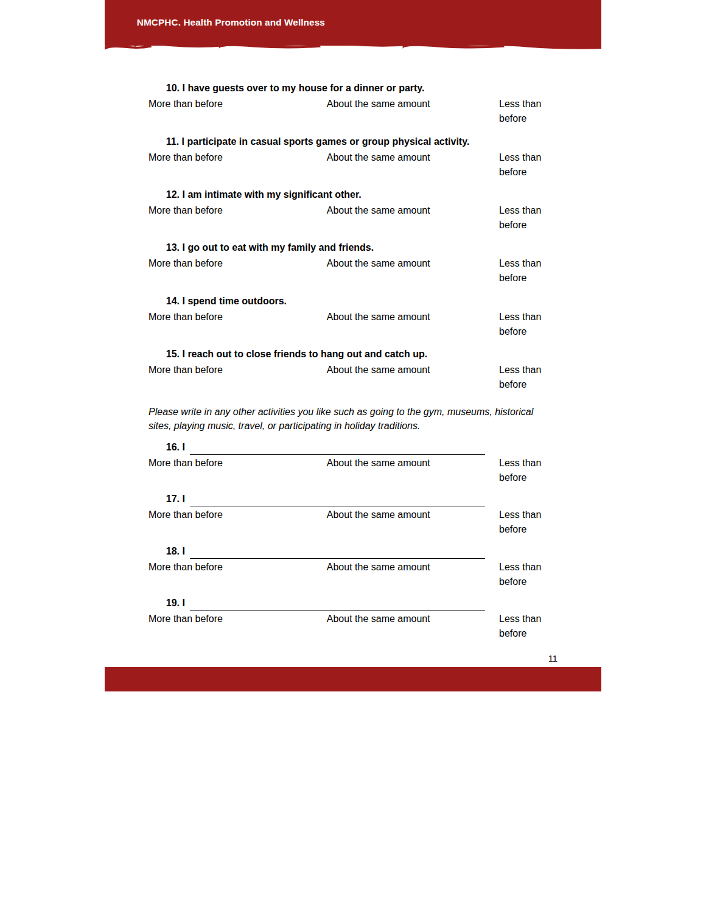NMCPHC. Health Promotion and Wellness
10. I have guests over to my house for a dinner or party.
More than before About the same amount Less than before
11. I participate in casual sports games or group physical activity.
More than before About the same amount Less than before
12. I am intimate with my significant other.
More than before About the same amount Less than before
13. I go out to eat with my family and friends.
More than before About the same amount Less than before
14. I spend time outdoors.
More than before About the same amount Less than before
15. I reach out to close friends to hang out and catch up.
More than before About the same amount Less than before
Please write in any other activities you like such as going to the gym, museums, historical sites, playing music, travel, or participating in holiday traditions.
16. I
More than before About the same amount Less than before
17. I
More than before About the same amount Less than before
18. I
More than before About the same amount Less than before
19. I
More than before About the same amount Less than before
11